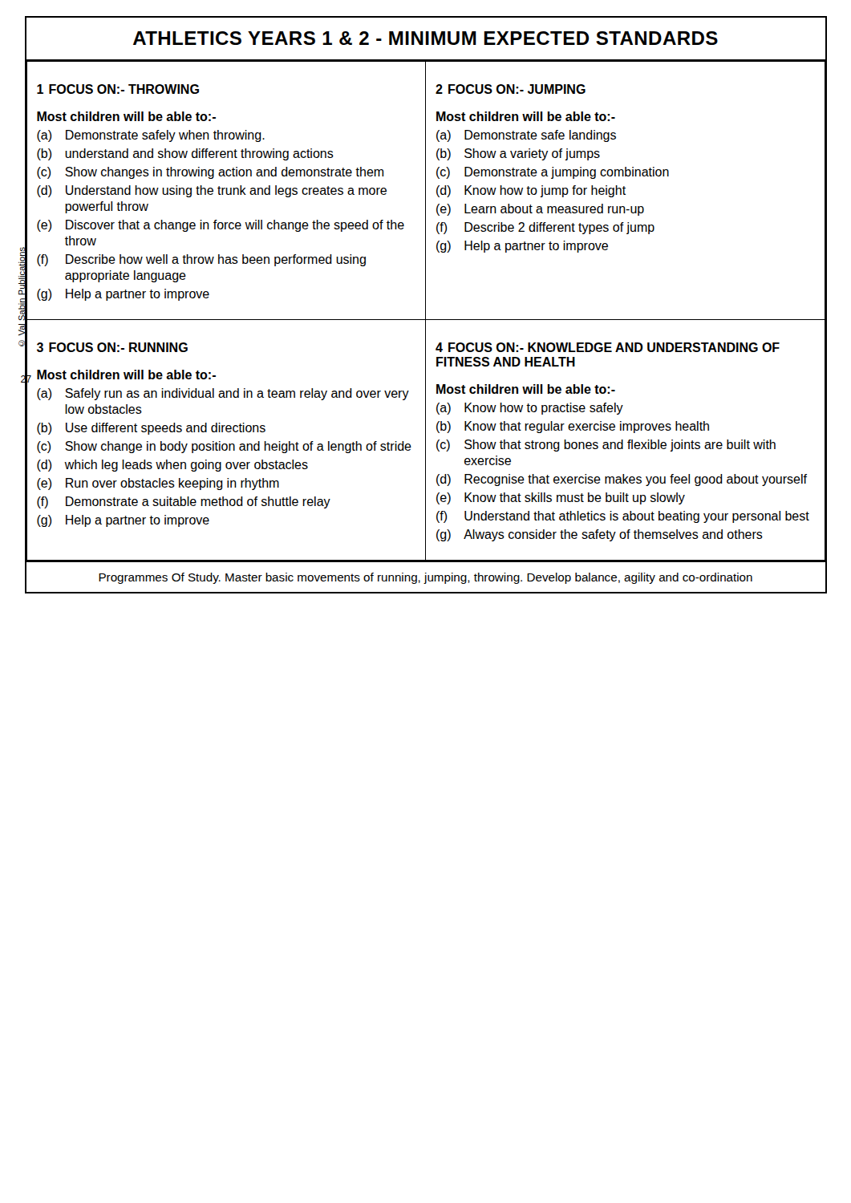© Val Sabin Publications
27
ATHLETICS YEARS 1 & 2 - MINIMUM EXPECTED STANDARDS
| 1 Focus on:- Throwing Most children will be able to:- (a) Demonstrate safely when throwing. (b) understand and show different throwing actions (c) Show changes in throwing action and demonstrate them (d) Understand how using the trunk and legs creates a more powerful throw (e) Discover that a change in force will change the speed of the throw (f) Describe how well a throw has been performed using appropriate language (g) Help a partner to improve | 2 Focus on:- Jumping Most children will be able to:- (a) Demonstrate safe landings (b) Show a variety of jumps (c) Demonstrate a jumping combination (d) Know how to jump for height (e) Learn about a measured run-up (f) Describe 2 different types of jump (g) Help a partner to improve |
| 3 Focus on:- Running Most children will be able to:- (a) Safely run as an individual and in a team relay and over very low obstacles (b) Use different speeds and directions (c) Show change in body position and height of a length of stride (d) which leg leads when going over obstacles (e) Run over obstacles keeping in rhythm (f) Demonstrate a suitable method of shuttle relay (g) Help a partner to improve | 4 Focus on:- Knowledge and understanding of fitness and health Most children will be able to:- (a) Know how to practise safely (b) Know that regular exercise improves health (c) Show that strong bones and flexible joints are built with exercise (d) Recognise that exercise makes you feel good about yourself (e) Know that skills must be built up slowly (f) Understand that athletics is about beating your personal best (g) Always consider the safety of themselves and others |
Programmes Of Study. Master basic movements of running, jumping, throwing. Develop balance, agility and co-ordination